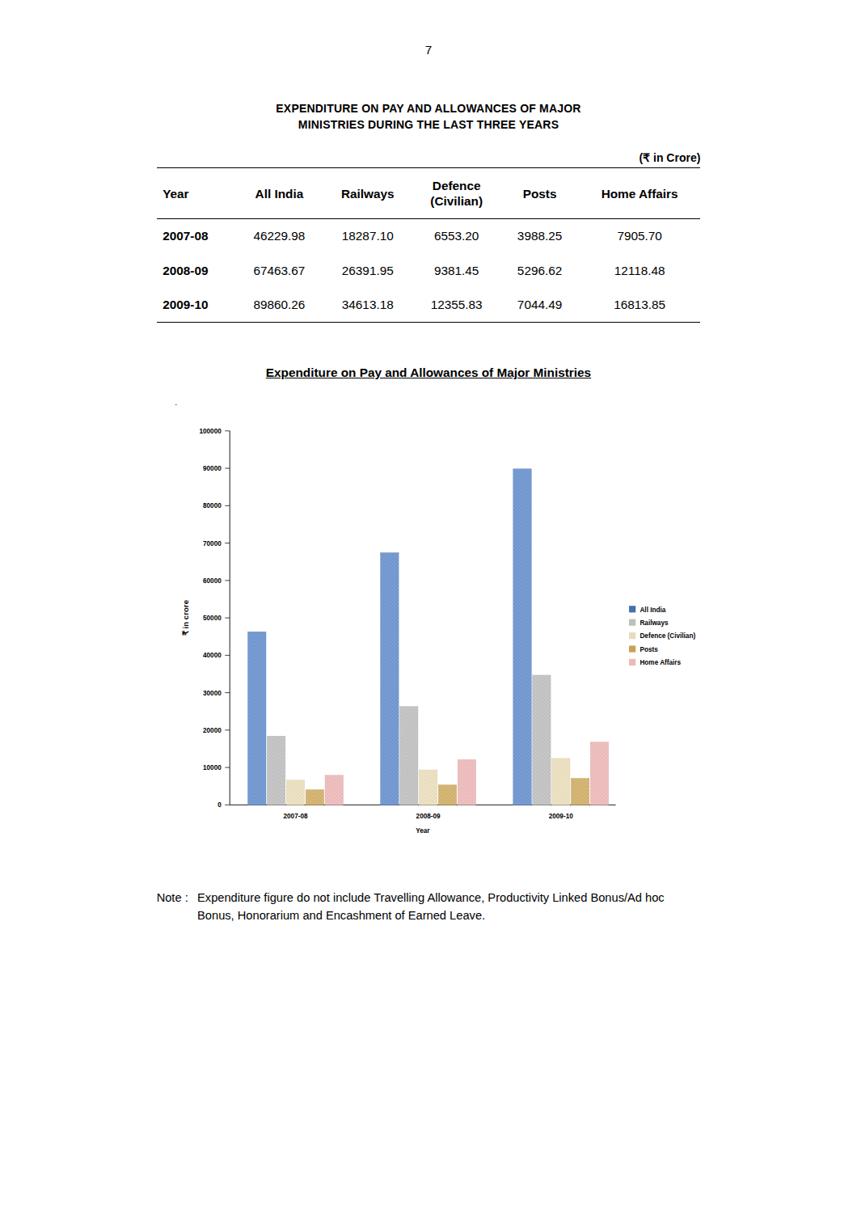7
EXPENDITURE ON PAY AND ALLOWANCES OF MAJOR
MINISTRIES DURING THE LAST THREE YEARS
(₹ in Crore)
| Year | All India | Railways | Defence (Civilian) | Posts | Home Affairs |
| --- | --- | --- | --- | --- | --- |
| 2007-08 | 46229.98 | 18287.10 | 6553.20 | 3988.25 | 7905.70 |
| 2008-09 | 67463.67 | 26391.95 | 9381.45 | 5296.62 | 12118.48 |
| 2009-10 | 89860.26 | 34613.18 | 12355.83 | 7044.49 | 16813.85 |
Expenditure on Pay and Allowances of Major Ministries
.
0 10000 20000 30000 40000 50000 60000 70000 80000 90000 100000 ₹ in crore 2007-08 2008-09 2009-10 Year All India Railways Defence (Civilian) Posts Home Affairs
Note : Expenditure figure do not include Travelling Allowance, Productivity Linked Bonus/Ad hoc Bonus, Honorarium and Encashment of Earned Leave.